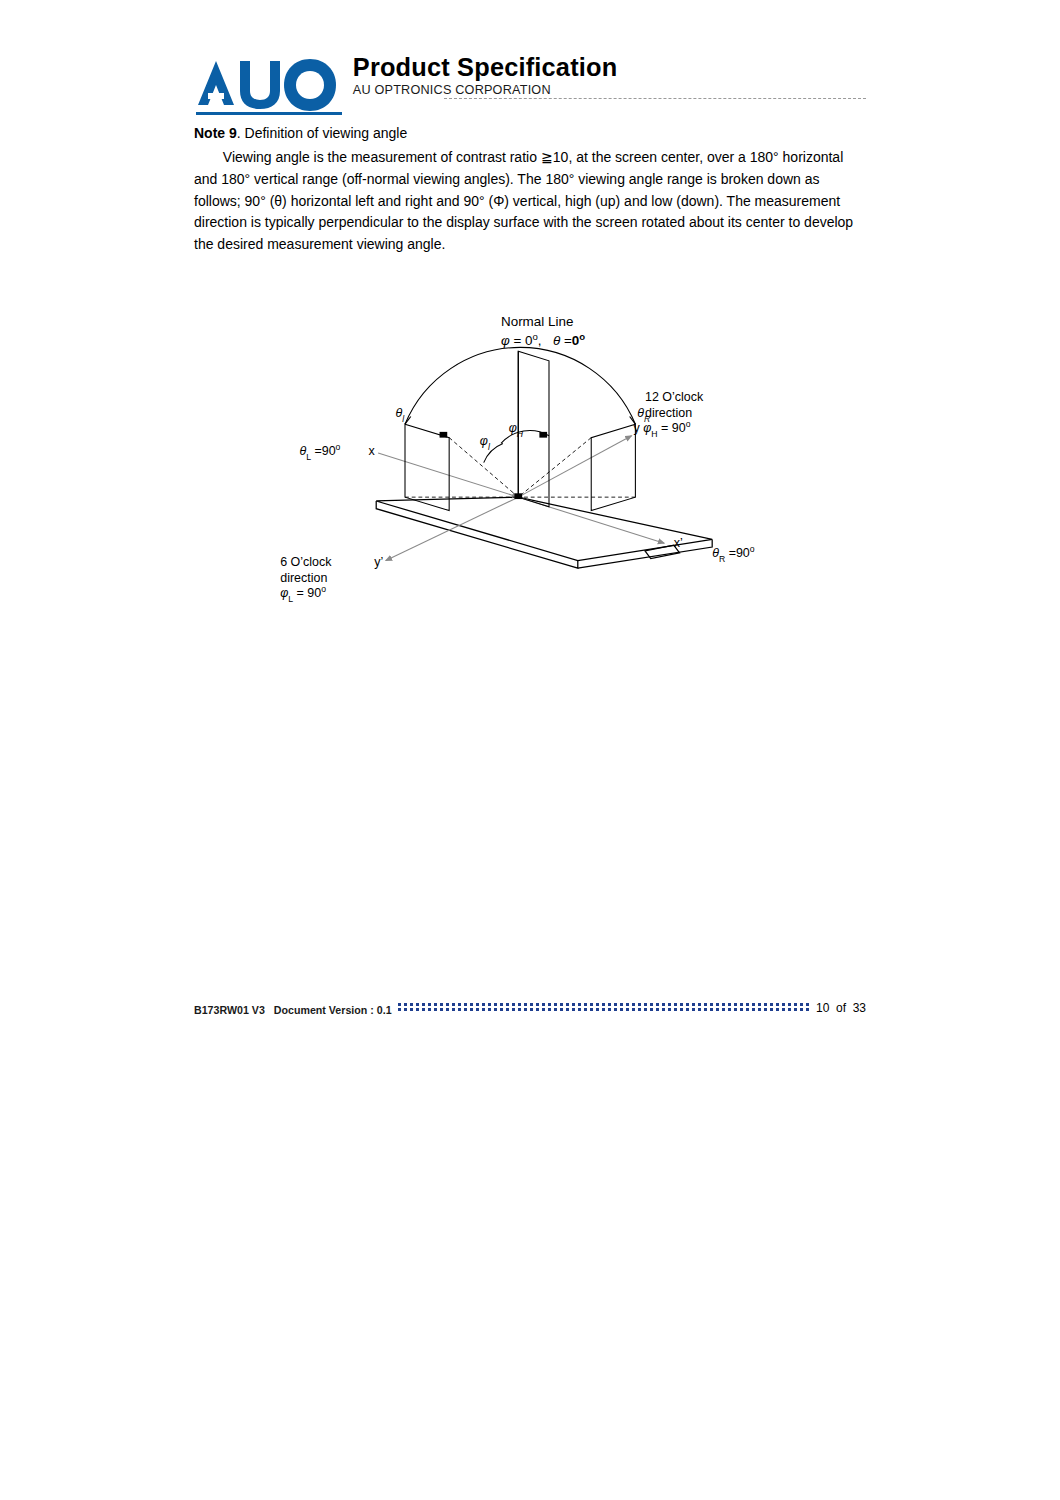Product Specification
AU OPTRONICS CORPORATION
Note 9. Definition of viewing angle
Viewing angle is the measurement of contrast ratio ≧10, at the screen center, over a 180° horizontal and 180° vertical range (off-normal viewing angles). The 180° viewing angle range is broken down as follows; 90° (θ) horizontal left and right and 90° (Φ) vertical, high (up) and low (down). The measurement direction is typically perpendicular to the display surface with the screen rotated about its center to develop the desired measurement viewing angle.
Normal Line φ = 0o, θ =0o θl θR φH φl 12 O’clock direction y φH = 90o θL =90o x θR =90o 6 O’clock direction φL = 90o y’ x’
B173RW01 V3 Document Version : 0.1
10 of 33